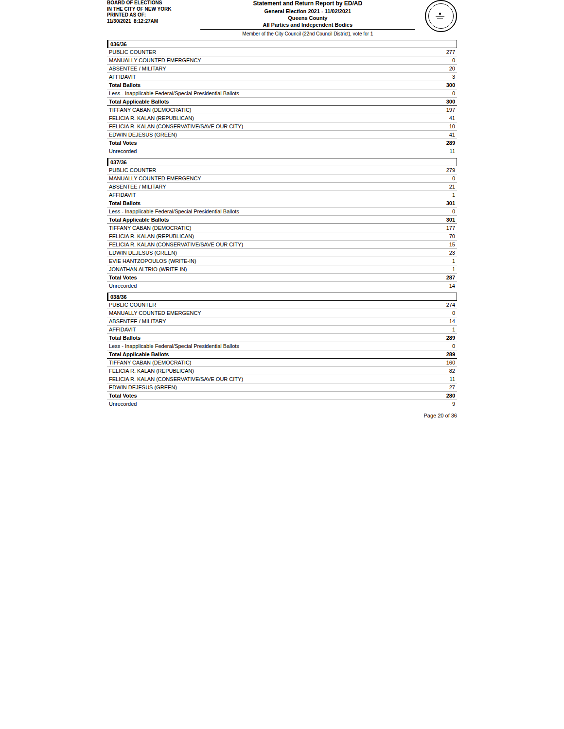BOARD OF ELECTIONS
IN THE CITY OF NEW YORK
PRINTED AS OF:
11/30/2021 8:12:27AM
Statement and Return Report by ED/AD
General Election 2021 - 11/02/2021
Queens County
All Parties and Independent Bodies
Member of the City Council (22nd Council District), vote for 1
036/36
| PUBLIC COUNTER | 277 |
| MANUALLY COUNTED EMERGENCY | 0 |
| ABSENTEE / MILITARY | 20 |
| AFFIDAVIT | 3 |
| Total Ballots | 300 |
| Less - Inapplicable Federal/Special Presidential Ballots | 0 |
| Total Applicable Ballots | 300 |
| TIFFANY CABAN (DEMOCRATIC) | 197 |
| FELICIA R. KALAN (REPUBLICAN) | 41 |
| FELICIA R. KALAN (CONSERVATIVE/SAVE OUR CITY) | 10 |
| EDWIN DEJESUS (GREEN) | 41 |
| Total Votes | 289 |
| Unrecorded | 11 |
037/36
| PUBLIC COUNTER | 279 |
| MANUALLY COUNTED EMERGENCY | 0 |
| ABSENTEE / MILITARY | 21 |
| AFFIDAVIT | 1 |
| Total Ballots | 301 |
| Less - Inapplicable Federal/Special Presidential Ballots | 0 |
| Total Applicable Ballots | 301 |
| TIFFANY CABAN (DEMOCRATIC) | 177 |
| FELICIA R. KALAN (REPUBLICAN) | 70 |
| FELICIA R. KALAN (CONSERVATIVE/SAVE OUR CITY) | 15 |
| EDWIN DEJESUS (GREEN) | 23 |
| EVIE HANTZOPOULOS (WRITE-IN) | 1 |
| JONATHAN ALTRIO (WRITE-IN) | 1 |
| Total Votes | 287 |
| Unrecorded | 14 |
038/36
| PUBLIC COUNTER | 274 |
| MANUALLY COUNTED EMERGENCY | 0 |
| ABSENTEE / MILITARY | 14 |
| AFFIDAVIT | 1 |
| Total Ballots | 289 |
| Less - Inapplicable Federal/Special Presidential Ballots | 0 |
| Total Applicable Ballots | 289 |
| TIFFANY CABAN (DEMOCRATIC) | 160 |
| FELICIA R. KALAN (REPUBLICAN) | 82 |
| FELICIA R. KALAN (CONSERVATIVE/SAVE OUR CITY) | 11 |
| EDWIN DEJESUS (GREEN) | 27 |
| Total Votes | 280 |
| Unrecorded | 9 |
Page 20 of 36